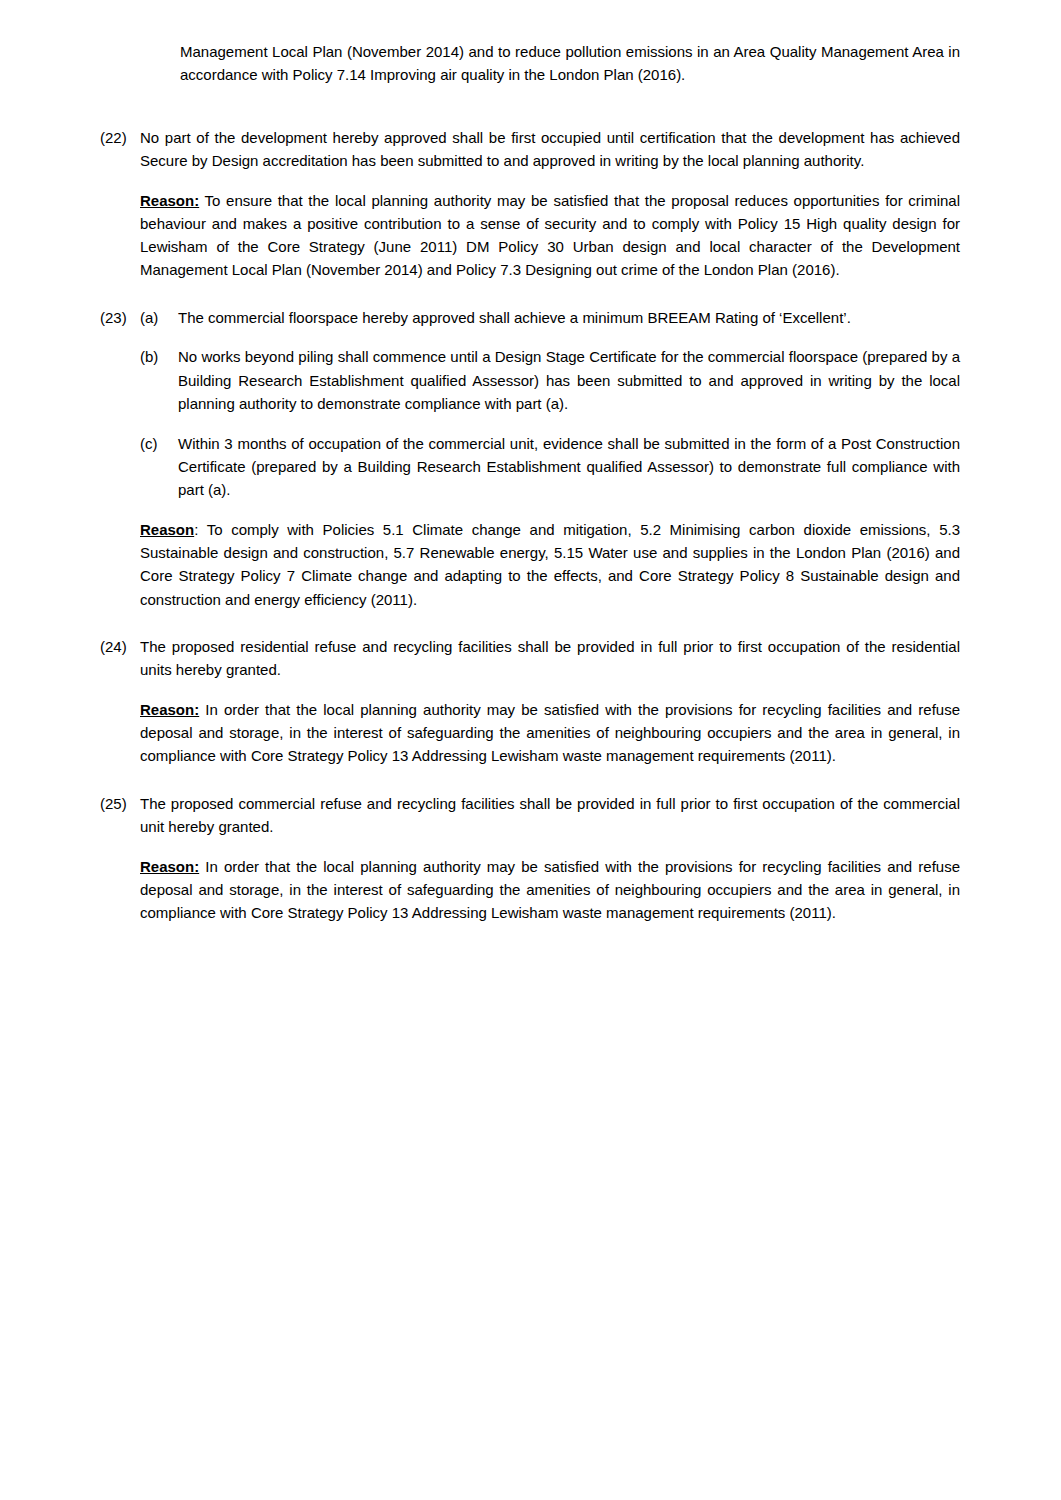Management Local Plan (November 2014) and to reduce pollution emissions in an Area Quality Management Area in accordance with Policy 7.14 Improving air quality in the London Plan (2016).
(22)
No part of the development hereby approved shall be first occupied until certification that the development has achieved Secure by Design accreditation has been submitted to and approved in writing by the local planning authority.
Reason: To ensure that the local planning authority may be satisfied that the proposal reduces opportunities for criminal behaviour and makes a positive contribution to a sense of security and to comply with Policy 15 High quality design for Lewisham of the Core Strategy (June 2011) DM Policy 30 Urban design and local character of the Development Management Local Plan (November 2014) and Policy 7.3 Designing out crime of the London Plan (2016).
(23)
(a)
The commercial floorspace hereby approved shall achieve a minimum BREEAM Rating of ‘Excellent’.
(b)
No works beyond piling shall commence until a Design Stage Certificate for the commercial floorspace (prepared by a Building Research Establishment qualified Assessor) has been submitted to and approved in writing by the local planning authority to demonstrate compliance with part (a).
(c)
Within 3 months of occupation of the commercial unit, evidence shall be submitted in the form of a Post Construction Certificate (prepared by a Building Research Establishment qualified Assessor) to demonstrate full compliance with part (a).
Reason: To comply with Policies 5.1 Climate change and mitigation, 5.2 Minimising carbon dioxide emissions, 5.3 Sustainable design and construction, 5.7 Renewable energy, 5.15 Water use and supplies in the London Plan (2016) and Core Strategy Policy 7 Climate change and adapting to the effects, and Core Strategy Policy 8 Sustainable design and construction and energy efficiency (2011).
(24)
The proposed residential refuse and recycling facilities shall be provided in full prior to first occupation of the residential units hereby granted.
Reason: In order that the local planning authority may be satisfied with the provisions for recycling facilities and refuse deposal and storage, in the interest of safeguarding the amenities of neighbouring occupiers and the area in general, in compliance with Core Strategy Policy 13 Addressing Lewisham waste management requirements (2011).
(25)
The proposed commercial refuse and recycling facilities shall be provided in full prior to first occupation of the commercial unit hereby granted.
Reason: In order that the local planning authority may be satisfied with the provisions for recycling facilities and refuse deposal and storage, in the interest of safeguarding the amenities of neighbouring occupiers and the area in general, in compliance with Core Strategy Policy 13 Addressing Lewisham waste management requirements (2011).